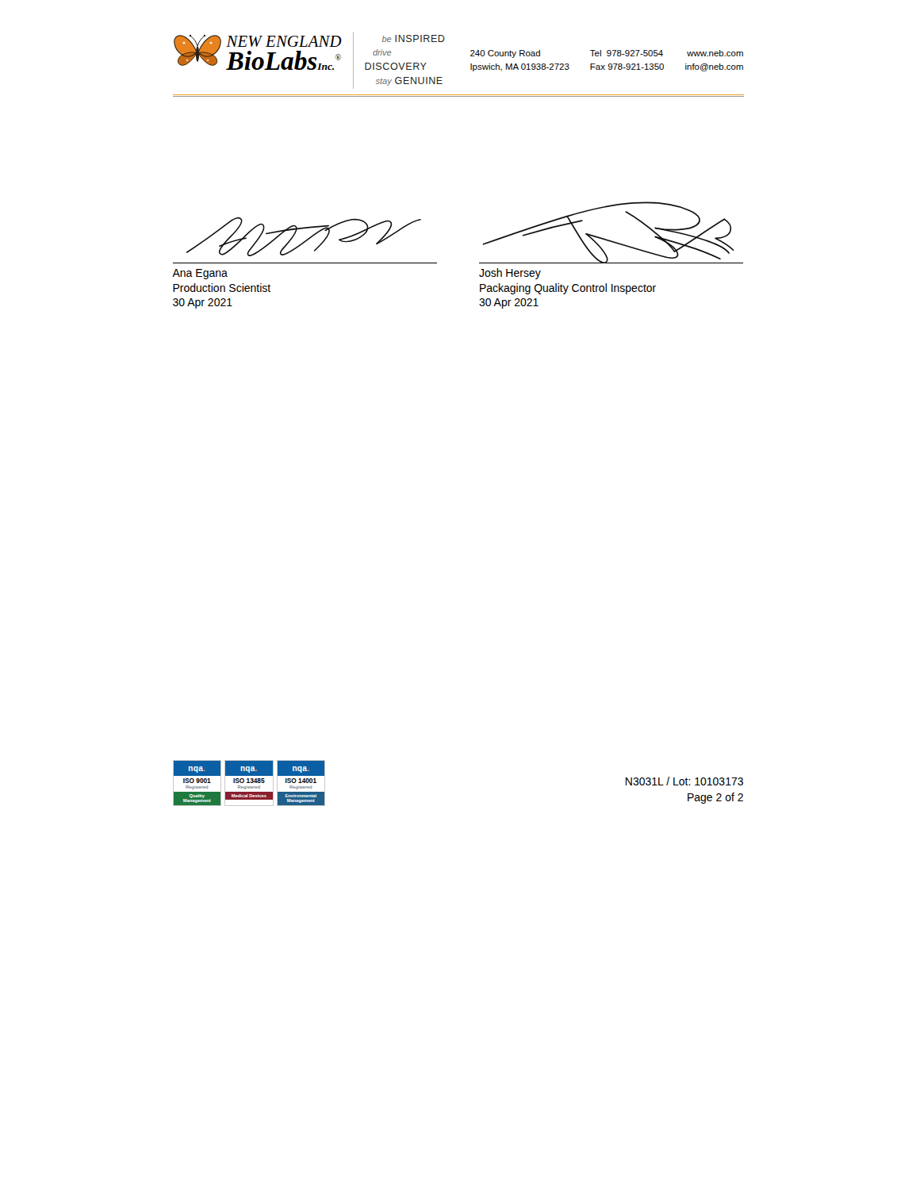NEW ENGLAND BioLabsInc.®
be INSPIRED
drive DISCOVERY
stay GENUINE
240 County Road
Ipswich, MA 01938-2723
Tel 978-927-5054
Fax 978-921-1350
www.neb.com
info@neb.com
Ana Egana
Production Scientist
30 Apr 2021
Josh Hersey
Packaging Quality Control Inspector
30 Apr 2021
nqa.
ISO 9001
Registered
Quality
Management
nqa.
ISO 13485
Registered
Medical Devices
nqa.
ISO 14001
Registered
Environmental
Management
N3031L / Lot: 10103173
Page 2 of 2